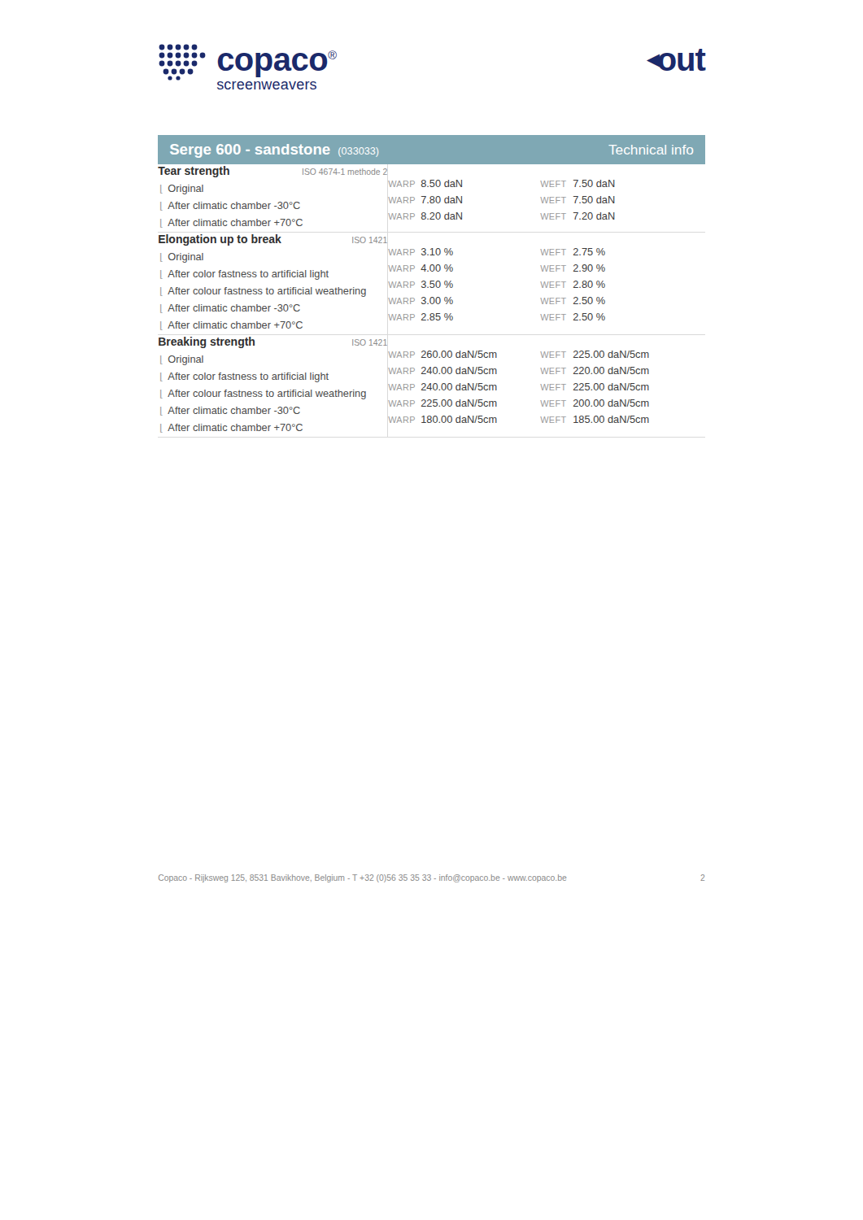copaco®
screenweavers
◂out
Serge 600 - sandstone (033033)
Technical info
| Tear strength ISO 4674-1 methode 2 ⌊ Original ⌊ After climatic chamber -30°C ⌊ After climatic chamber +70°C | WARP 8.50 daN WEFT 7.50 daN WARP 7.80 daN WEFT 7.50 daN WARP 8.20 daN WEFT 7.20 daN |
| Elongation up to break ISO 1421 ⌊ Original ⌊ After color fastness to artificial light ⌊ After colour fastness to artificial weathering ⌊ After climatic chamber -30°C ⌊ After climatic chamber +70°C | WARP 3.10 % WEFT 2.75 % WARP 4.00 % WEFT 2.90 % WARP 3.50 % WEFT 2.80 % WARP 3.00 % WEFT 2.50 % WARP 2.85 % WEFT 2.50 % |
| Breaking strength ISO 1421 ⌊ Original ⌊ After color fastness to artificial light ⌊ After colour fastness to artificial weathering ⌊ After climatic chamber -30°C ⌊ After climatic chamber +70°C | WARP 260.00 daN/5cm WEFT 225.00 daN/5cm WARP 240.00 daN/5cm WEFT 220.00 daN/5cm WARP 240.00 daN/5cm WEFT 225.00 daN/5cm WARP 225.00 daN/5cm WEFT 200.00 daN/5cm WARP 180.00 daN/5cm WEFT 185.00 daN/5cm |
Copaco - Rijksweg 125, 8531 Bavikhove, Belgium - T +32 (0)56 35 35 33 - info@copaco.be - www.copaco.be
2